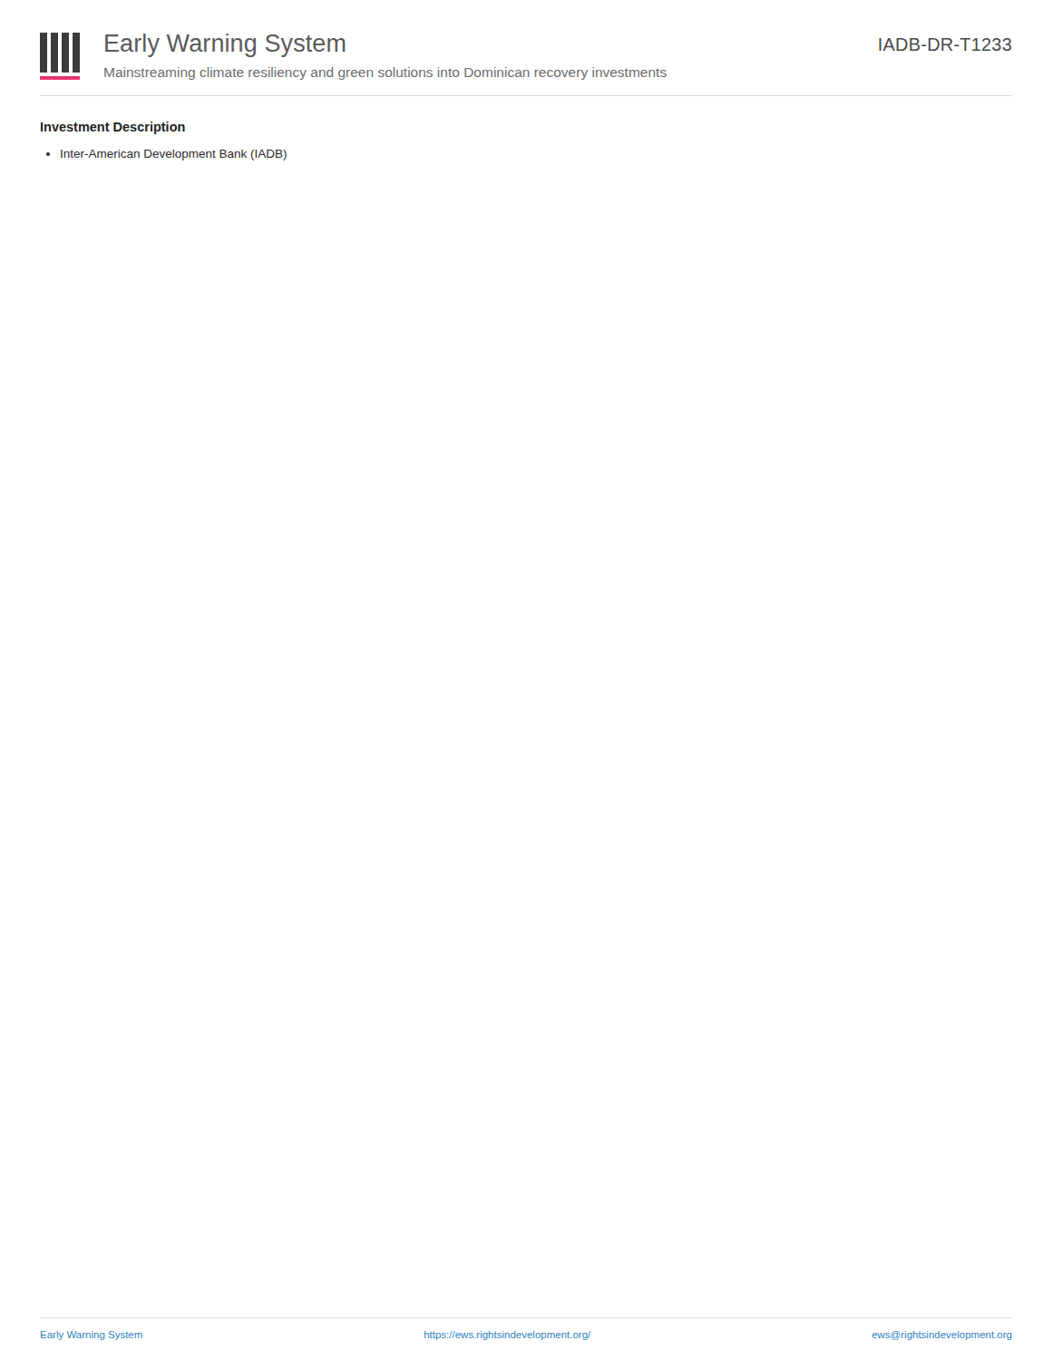Early Warning System
Mainstreaming climate resiliency and green solutions into Dominican recovery investments
IADB-DR-T1233
Investment Description
Inter-American Development Bank (IADB)
Early Warning System
https://ews.rightsindevelopment.org/
ews@rightsindevelopment.org